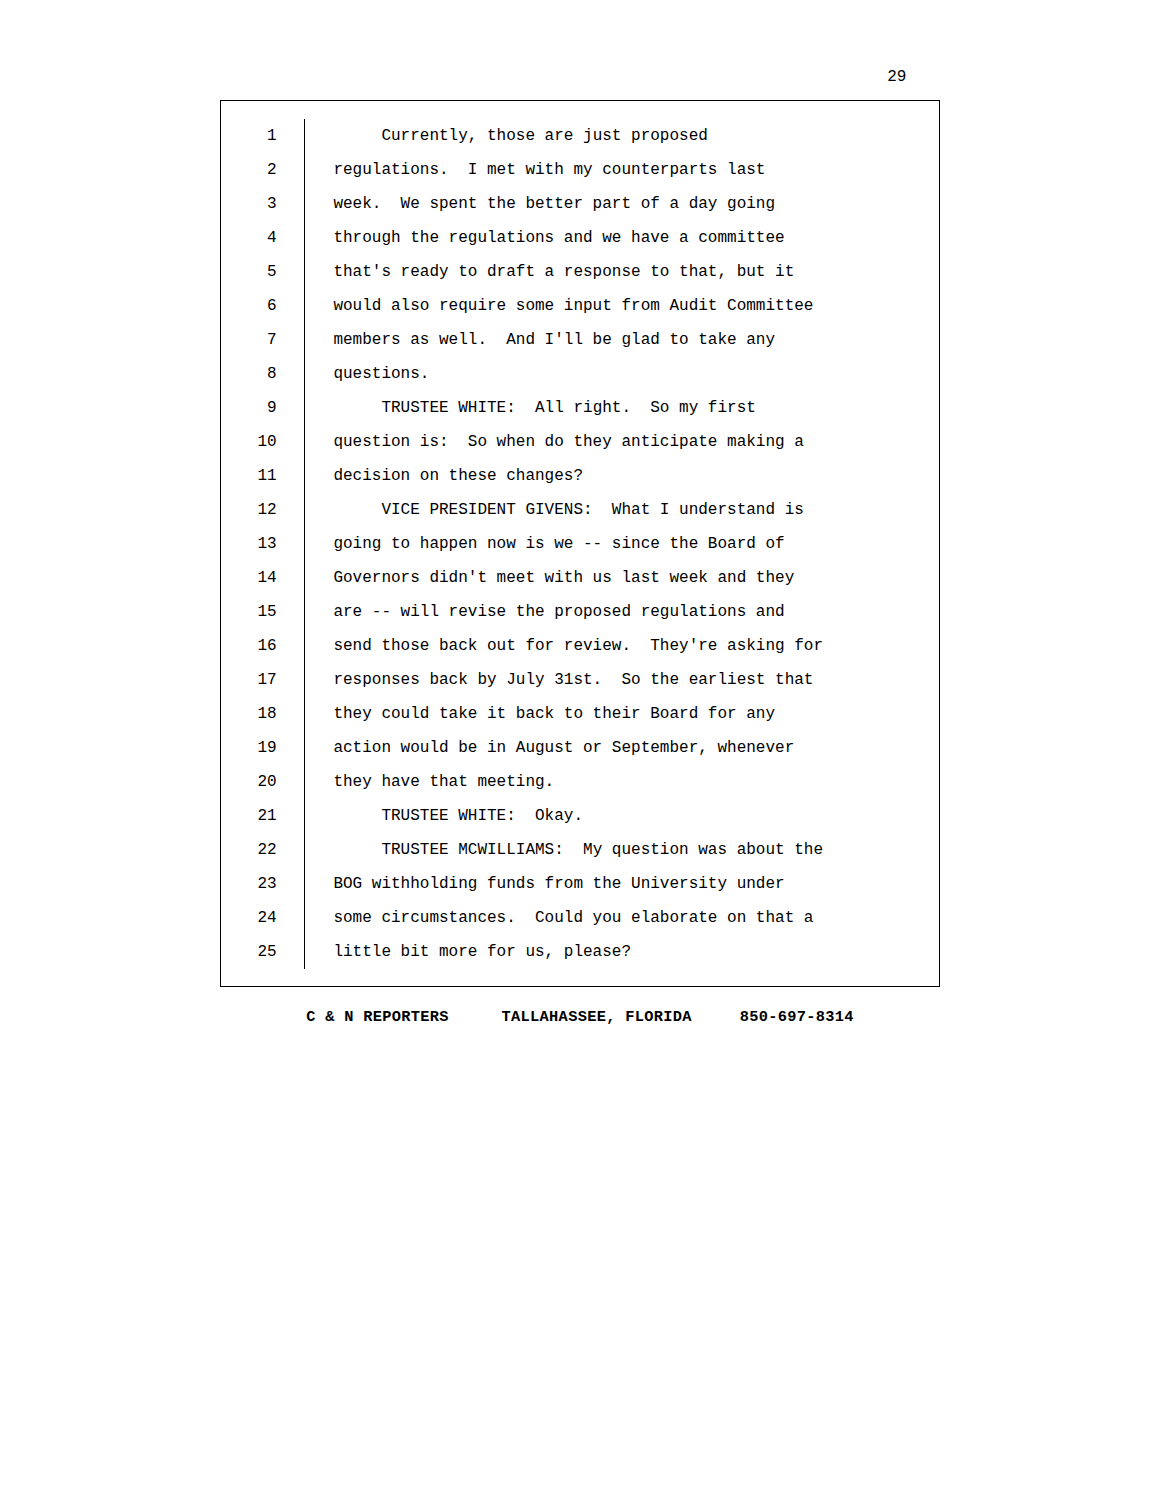29
| 1 | Currently, those are just proposed |
| 2 | regulations. I met with my counterparts last |
| 3 | week. We spent the better part of a day going |
| 4 | through the regulations and we have a committee |
| 5 | that's ready to draft a response to that, but it |
| 6 | would also require some input from Audit Committee |
| 7 | members as well. And I'll be glad to take any |
| 8 | questions. |
| 9 | TRUSTEE WHITE: All right. So my first |
| 10 | question is: So when do they anticipate making a |
| 11 | decision on these changes? |
| 12 | VICE PRESIDENT GIVENS: What I understand is |
| 13 | going to happen now is we -- since the Board of |
| 14 | Governors didn't meet with us last week and they |
| 15 | are -- will revise the proposed regulations and |
| 16 | send those back out for review. They're asking for |
| 17 | responses back by July 31st. So the earliest that |
| 18 | they could take it back to their Board for any |
| 19 | action would be in August or September, whenever |
| 20 | they have that meeting. |
| 21 | TRUSTEE WHITE: Okay. |
| 22 | TRUSTEE MCWILLIAMS: My question was about the |
| 23 | BOG withholding funds from the University under |
| 24 | some circumstances. Could you elaborate on that a |
| 25 | little bit more for us, please? |
C & N REPORTERS TALLAHASSEE, FLORIDA 850-697-8314